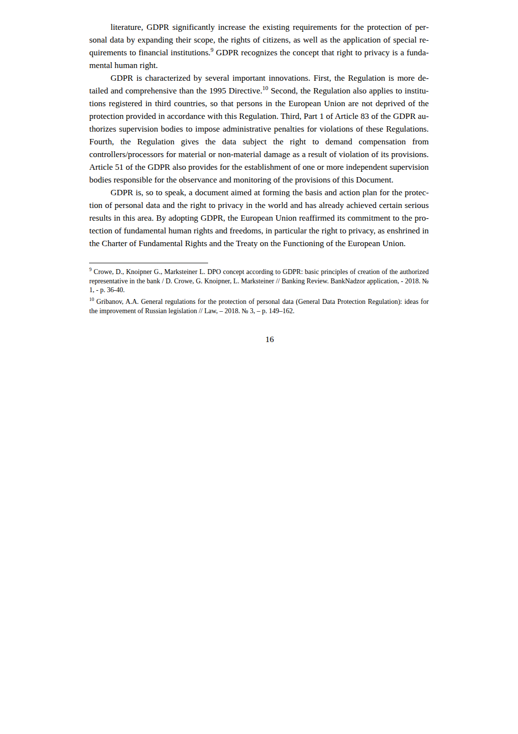literature, GDPR significantly increase the existing requirements for the protection of personal data by expanding their scope, the rights of citizens, as well as the application of special requirements to financial institutions.9 GDPR recognizes the concept that right to privacy is a fundamental human right.
GDPR is characterized by several important innovations. First, the Regulation is more detailed and comprehensive than the 1995 Directive.10 Second, the Regulation also applies to institutions registered in third countries, so that persons in the European Union are not deprived of the protection provided in accordance with this Regulation. Third, Part 1 of Article 83 of the GDPR authorizes supervision bodies to impose administrative penalties for violations of these Regulations. Fourth, the Regulation gives the data subject the right to demand compensation from controllers/processors for material or non-material damage as a result of violation of its provisions. Article 51 of the GDPR also provides for the establishment of one or more independent supervision bodies responsible for the observance and monitoring of the provisions of this Document.
GDPR is, so to speak, a document aimed at forming the basis and action plan for the protection of personal data and the right to privacy in the world and has already achieved certain serious results in this area. By adopting GDPR, the European Union reaffirmed its commitment to the protection of fundamental human rights and freedoms, in particular the right to privacy, as enshrined in the Charter of Fundamental Rights and the Treaty on the Functioning of the European Union.
9 Crowe, D., Knoipner G., Marksteiner L. DPO concept according to GDPR: basic principles of creation of the authorized representative in the bank / D. Crowe, G. Knoipner, L. Marksteiner // Banking Review. BankNadzor application, - 2018. № 1, - p. 36-40.
10 Gribanov, A.A. General regulations for the protection of personal data (General Data Protection Regulation): ideas for the improvement of Russian legislation // Law, – 2018. № 3, – p. 149–162.
16